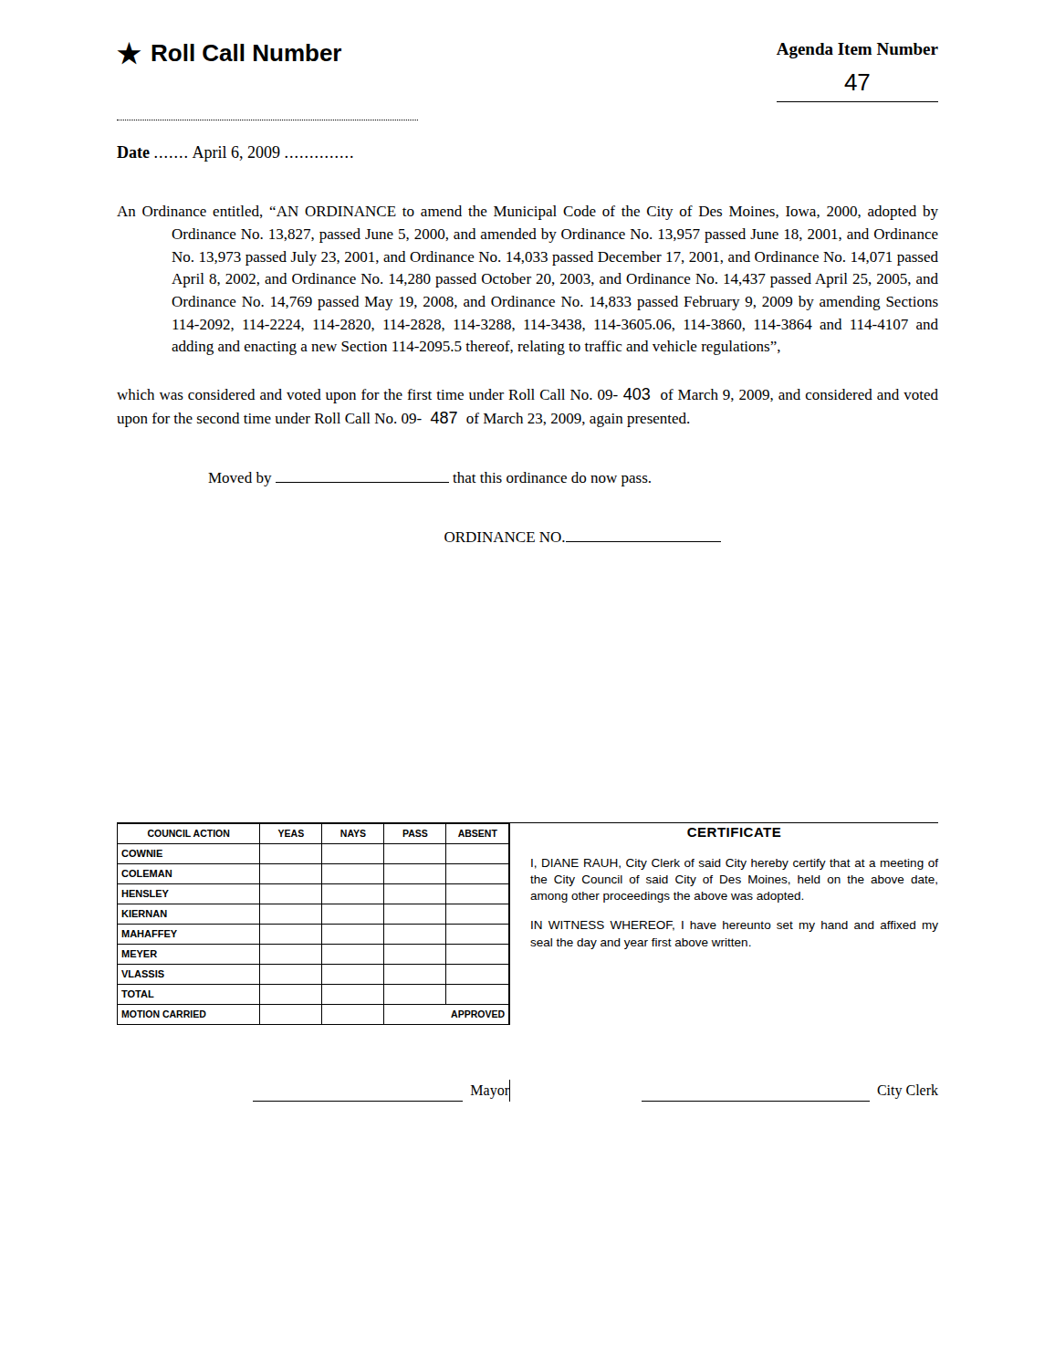★Roll Call Number
Agenda Item Number 47
Date ....... April 6, 2009 ..............
An Ordinance entitled, “AN ORDINANCE to amend the Municipal Code of the City of Des Moines, Iowa, 2000, adopted by Ordinance No. 13,827, passed June 5, 2000, and amended by Ordinance No. 13,957 passed June 18, 2001, and Ordinance No. 13,973 passed July 23, 2001, and Ordinance No. 14,033 passed December 17, 2001, and Ordinance No. 14,071 passed April 8, 2002, and Ordinance No. 14,280 passed October 20, 2003, and Ordinance No. 14,437 passed April 25, 2005, and Ordinance No. 14,769 passed May 19, 2008, and Ordinance No. 14,833 passed February 9, 2009 by amending Sections 114-2092, 114-2224, 114-2820, 114-2828, 114-3288, 114-3438, 114-3605.06, 114-3860, 114-3864 and 114-4107 and adding and enacting a new Section 114-2095.5 thereof, relating to traffic and vehicle regulations”,
which was considered and voted upon for the first time under Roll Call No. 09- 403 of March 9, 2009, and considered and voted upon for the second time under Roll Call No. 09- 487 of March 23, 2009, again presented.
Moved by that this ordinance do now pass.
ORDINANCE NO.
| COUNCIL ACTION | YEAS | NAYS | PASS | ABSENT |
| --- | --- | --- | --- | --- |
| COWNIE | | | | |
| COLEMAN | | | | |
| HENSLEY | | | | |
| KIERNAN | | | | |
| MAHAFFEY | | | | |
| MEYER | | | | |
| VLASSIS | | | | |
| TOTAL | | | | |
| MOTION CARRIED | | | APPROVED |
CERTIFICATE
I, DIANE RAUH, City Clerk of said City hereby certify that at a meeting of the City Council of said City of Des Moines, held on the above date, among other proceedings the above was adopted.
IN WITNESS WHEREOF, I have hereunto set my hand and affixed my seal the day and year first above written.
Mayor
City Clerk